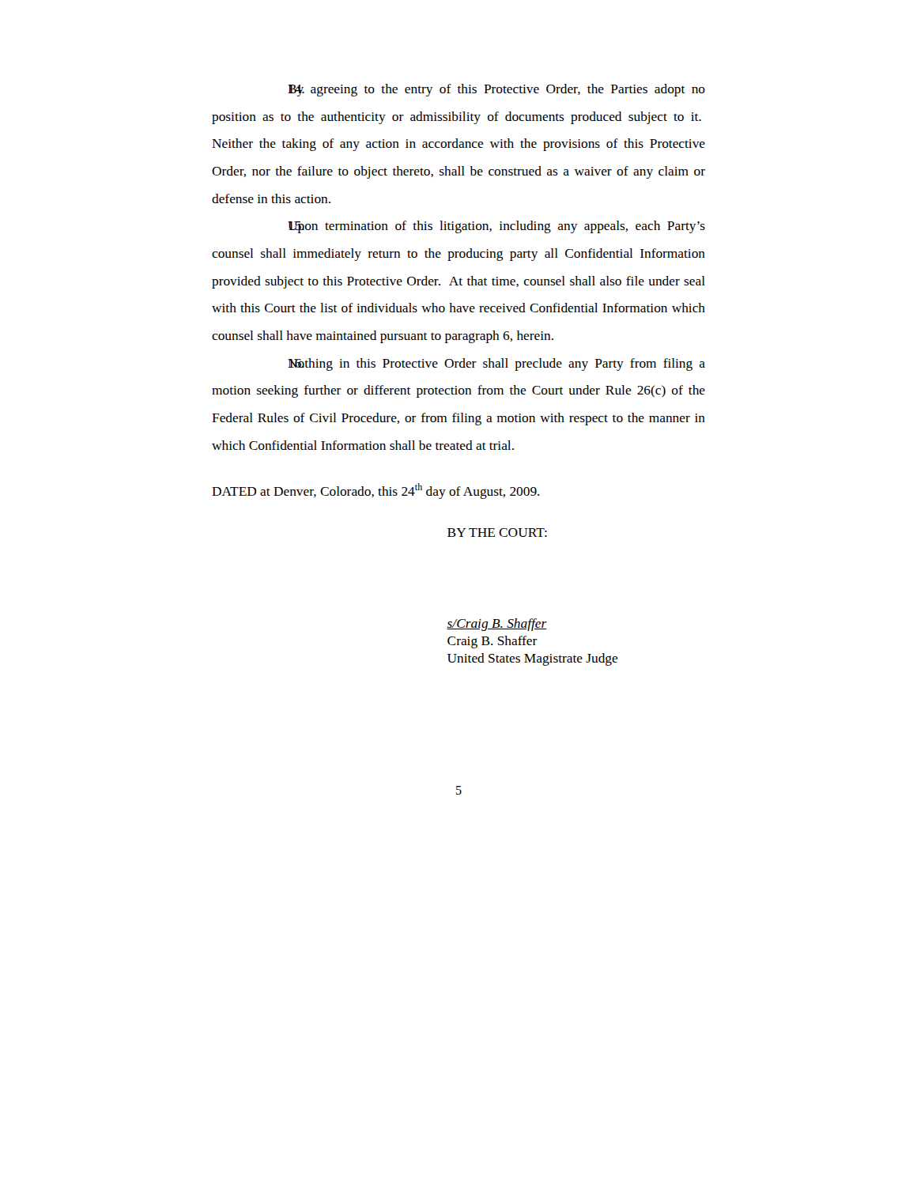14. By agreeing to the entry of this Protective Order, the Parties adopt no position as to the authenticity or admissibility of documents produced subject to it. Neither the taking of any action in accordance with the provisions of this Protective Order, nor the failure to object thereto, shall be construed as a waiver of any claim or defense in this action.
15. Upon termination of this litigation, including any appeals, each Party’s counsel shall immediately return to the producing party all Confidential Information provided subject to this Protective Order. At that time, counsel shall also file under seal with this Court the list of individuals who have received Confidential Information which counsel shall have maintained pursuant to paragraph 6, herein.
16. Nothing in this Protective Order shall preclude any Party from filing a motion seeking further or different protection from the Court under Rule 26(c) of the Federal Rules of Civil Procedure, or from filing a motion with respect to the manner in which Confidential Information shall be treated at trial.
DATED at Denver, Colorado, this 24th day of August, 2009.
BY THE COURT:
s/Craig B. Shaffer
Craig B. Shaffer
United States Magistrate Judge
5